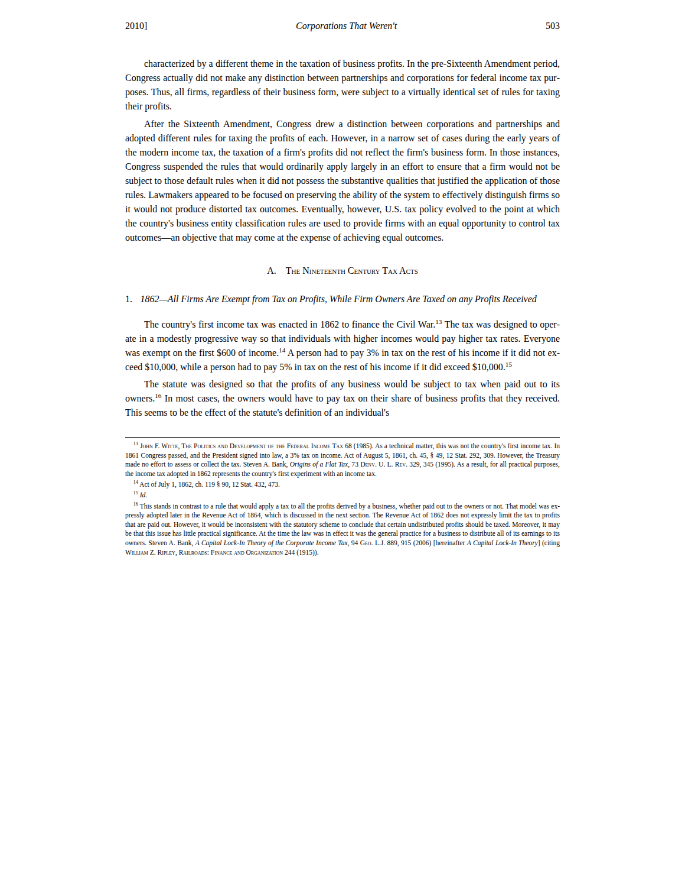2010] Corporations That Weren't 503
characterized by a different theme in the taxation of business profits. In the pre-Sixteenth Amendment period, Congress actually did not make any distinction between partnerships and corporations for federal income tax purposes. Thus, all firms, regardless of their business form, were subject to a virtually identical set of rules for taxing their profits.
After the Sixteenth Amendment, Congress drew a distinction between corporations and partnerships and adopted different rules for taxing the profits of each. However, in a narrow set of cases during the early years of the modern income tax, the taxation of a firm's profits did not reflect the firm's business form. In those instances, Congress suspended the rules that would ordinarily apply largely in an effort to ensure that a firm would not be subject to those default rules when it did not possess the substantive qualities that justified the application of those rules. Lawmakers appeared to be focused on preserving the ability of the system to effectively distinguish firms so it would not produce distorted tax outcomes. Eventually, however, U.S. tax policy evolved to the point at which the country's business entity classification rules are used to provide firms with an equal opportunity to control tax outcomes—an objective that may come at the expense of achieving equal outcomes.
A. The Nineteenth Century Tax Acts
1. 1862—All Firms Are Exempt from Tax on Profits, While Firm Owners Are Taxed on any Profits Received
The country's first income tax was enacted in 1862 to finance the Civil War.13 The tax was designed to operate in a modestly progressive way so that individuals with higher incomes would pay higher tax rates. Everyone was exempt on the first $600 of income.14 A person had to pay 3% in tax on the rest of his income if it did not exceed $10,000, while a person had to pay 5% in tax on the rest of his income if it did exceed $10,000.15
The statute was designed so that the profits of any business would be subject to tax when paid out to its owners.16 In most cases, the owners would have to pay tax on their share of business profits that they received. This seems to be the effect of the statute's definition of an individual's
13 John F. Witte, The Politics and Development of the Federal Income Tax 68 (1985). As a technical matter, this was not the country's first income tax. In 1861 Congress passed, and the President signed into law, a 3% tax on income. Act of August 5, 1861, ch. 45, § 49, 12 Stat. 292, 309. However, the Treasury made no effort to assess or collect the tax. Steven A. Bank, Origins of a Flat Tax, 73 Denv. U. L. Rev. 329, 345 (1995). As a result, for all practical purposes, the income tax adopted in 1862 represents the country's first experiment with an income tax.
14 Act of July 1, 1862, ch. 119 § 90, 12 Stat. 432, 473.
15 Id.
16 This stands in contrast to a rule that would apply a tax to all the profits derived by a business, whether paid out to the owners or not. That model was expressly adopted later in the Revenue Act of 1864, which is discussed in the next section. The Revenue Act of 1862 does not expressly limit the tax to profits that are paid out. However, it would be inconsistent with the statutory scheme to conclude that certain undistributed profits should be taxed. Moreover, it may be that this issue has little practical significance. At the time the law was in effect it was the general practice for a business to distribute all of its earnings to its owners. Steven A. Bank, A Capital Lock-In Theory of the Corporate Income Tax, 94 Geo. L.J. 889, 915 (2006) [hereinafter A Capital Lock-In Theory] (citing William Z. Ripley, Railroads: Finance and Organization 244 (1915)).